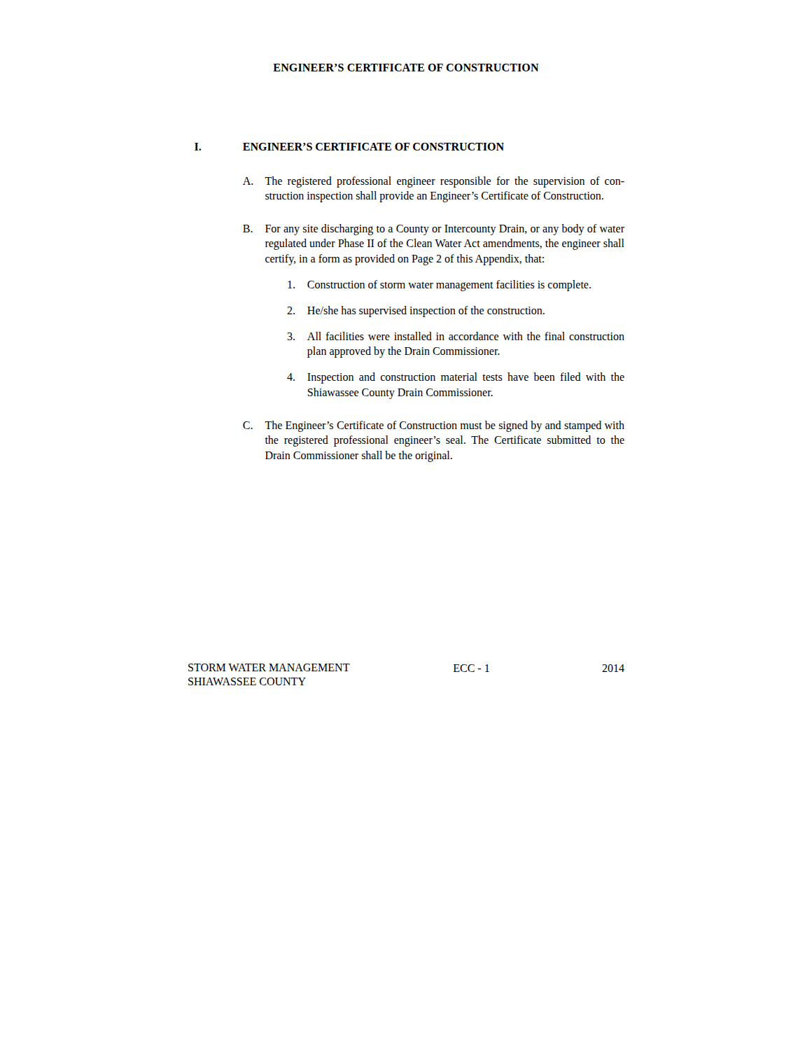Engineer’s Certificate of Construction
I.
Engineer’s Certificate of Construction
A.
The registered professional engineer responsible for the supervision of construction inspection shall provide an Engineer’s Certificate of Construction.
B.
For any site discharging to a County or Intercounty Drain, or any body of water regulated under Phase II of the Clean Water Act amendments, the engineer shall certify, in a form as provided on Page 2 of this Appendix, that:
1.
Construction of storm water management facilities is complete.
2.
He/she has supervised inspection of the construction.
3.
All facilities were installed in accordance with the final construction plan approved by the Drain Commissioner.
4.
Inspection and construction material tests have been filed with the Shiawassee County Drain Commissioner.
C.
The Engineer’s Certificate of Construction must be signed by and stamped with the registered professional engineer’s seal. The Certificate submitted to the Drain Commissioner shall be the original.
Storm Water Management
Shiawassee County
ECC - 1
2014